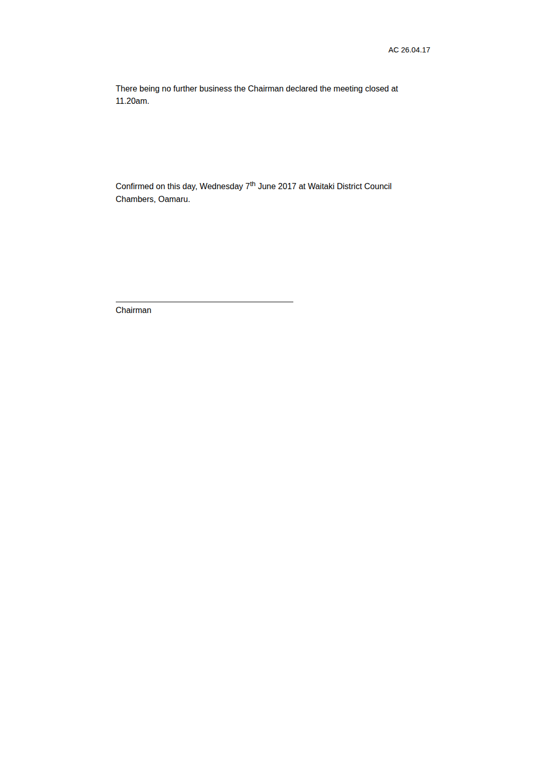AC 26.04.17
There being no further business the Chairman declared the meeting closed at 11.20am.
Confirmed on this day, Wednesday 7th June 2017 at Waitaki District Council Chambers, Oamaru.
Chairman